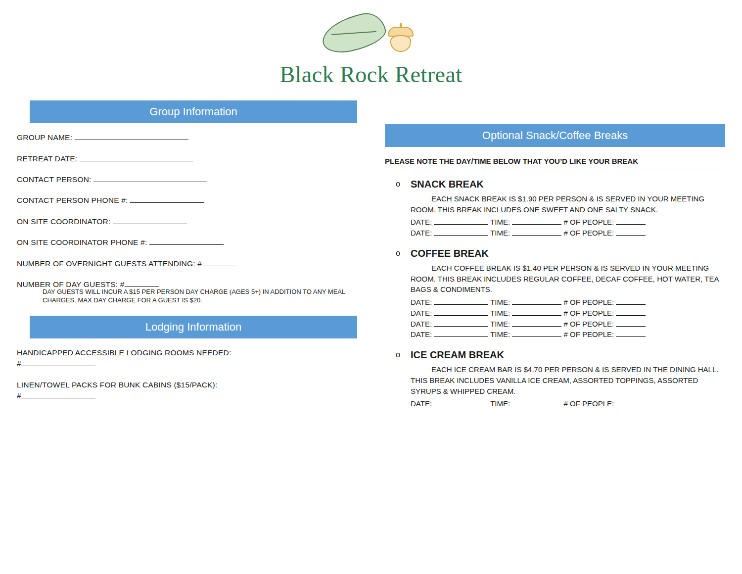Black Rock Retreat
Group Information
GROUP NAME:
RETREAT DATE:
CONTACT PERSON:
CONTACT PERSON PHONE #:
ON SITE COORDINATOR:
ON SITE COORDINATOR PHONE #:
NUMBER OF OVERNIGHT GUESTS ATTENDING: #
NUMBER OF DAY GUESTS: #
DAY GUESTS WILL INCUR A $15 PER PERSON DAY CHARGE (AGES 5+) IN ADDITION TO ANY MEAL CHARGES. MAX DAY CHARGE FOR A GUEST IS $20.
Lodging Information
HANDICAPPED ACCESSIBLE LODGING ROOMS NEEDED:
#
LINEN/TOWEL PACKS FOR BUNK CABINS ($15/PACK):
#
Optional Snack/Coffee Breaks
PLEASE NOTE THE DAY/TIME BELOW THAT YOU’D LIKE YOUR BREAK
Snack Break
EACH SNACK BREAK IS $1.90 PER PERSON & IS SERVED IN YOUR MEETING ROOM. THIS BREAK INCLUDES ONE SWEET AND ONE SALTY SNACK.
DATE: TIME: # OF PEOPLE:
DATE: TIME: # OF PEOPLE:
Coffee Break
EACH COFFEE BREAK IS $1.40 PER PERSON & IS SERVED IN YOUR MEETING ROOM. THIS BREAK INCLUDES REGULAR COFFEE, DECAF COFFEE, HOT WATER, TEA BAGS & CONDIMENTS.
DATE: TIME: # OF PEOPLE:
DATE: TIME: # OF PEOPLE:
DATE: TIME: # OF PEOPLE:
DATE: TIME: # OF PEOPLE:
Ice Cream Break
EACH ICE CREAM BAR IS $4.70 PER PERSON & IS SERVED IN THE DINING HALL. THIS BREAK INCLUDES VANILLA ICE CREAM, ASSORTED TOPPINGS, ASSORTED SYRUPS & WHIPPED CREAM.
DATE: TIME: # OF PEOPLE: